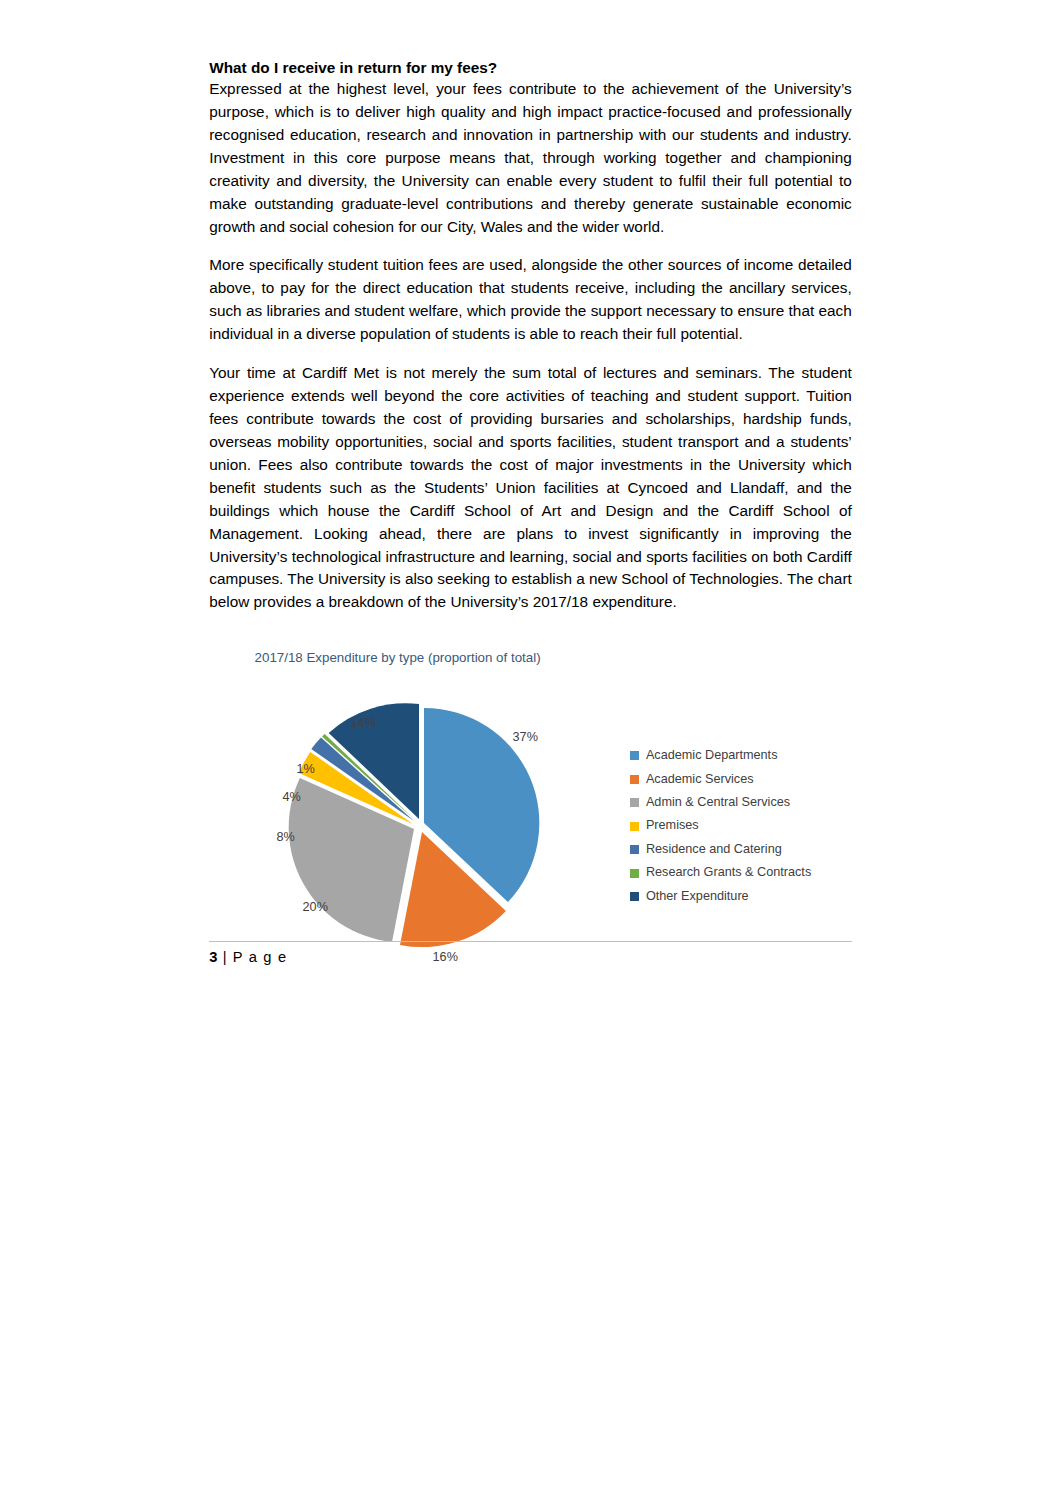What do I receive in return for my fees?
Expressed at the highest level, your fees contribute to the achievement of the University’s purpose, which is to deliver high quality and high impact practice-focused and professionally recognised education, research and innovation in partnership with our students and industry. Investment in this core purpose means that, through working together and championing creativity and diversity, the University can enable every student to fulfil their full potential to make outstanding graduate-level contributions and thereby generate sustainable economic growth and social cohesion for our City, Wales and the wider world.
More specifically student tuition fees are used, alongside the other sources of income detailed above, to pay for the direct education that students receive, including the ancillary services, such as libraries and student welfare, which provide the support necessary to ensure that each individual in a diverse population of students is able to reach their full potential.
Your time at Cardiff Met is not merely the sum total of lectures and seminars. The student experience extends well beyond the core activities of teaching and student support. Tuition fees contribute towards the cost of providing bursaries and scholarships, hardship funds, overseas mobility opportunities, social and sports facilities, student transport and a students’ union. Fees also contribute towards the cost of major investments in the University which benefit students such as the Students’ Union facilities at Cyncoed and Llandaff, and the buildings which house the Cardiff School of Art and Design and the Cardiff School of Management. Looking ahead, there are plans to invest significantly in improving the University’s technological infrastructure and learning, social and sports facilities on both Cardiff campuses. The University is also seeking to establish a new School of Technologies. The chart below provides a breakdown of the University’s 2017/18 expenditure.
2017/18 Expenditure by type (proportion of total)
37% 16% 20% 8% 4% 1% 14%
Academic Departments
Academic Services
Admin & Central Services
Premises
Residence and Catering
Research Grants & Contracts
Other Expenditure
3 | P a g e